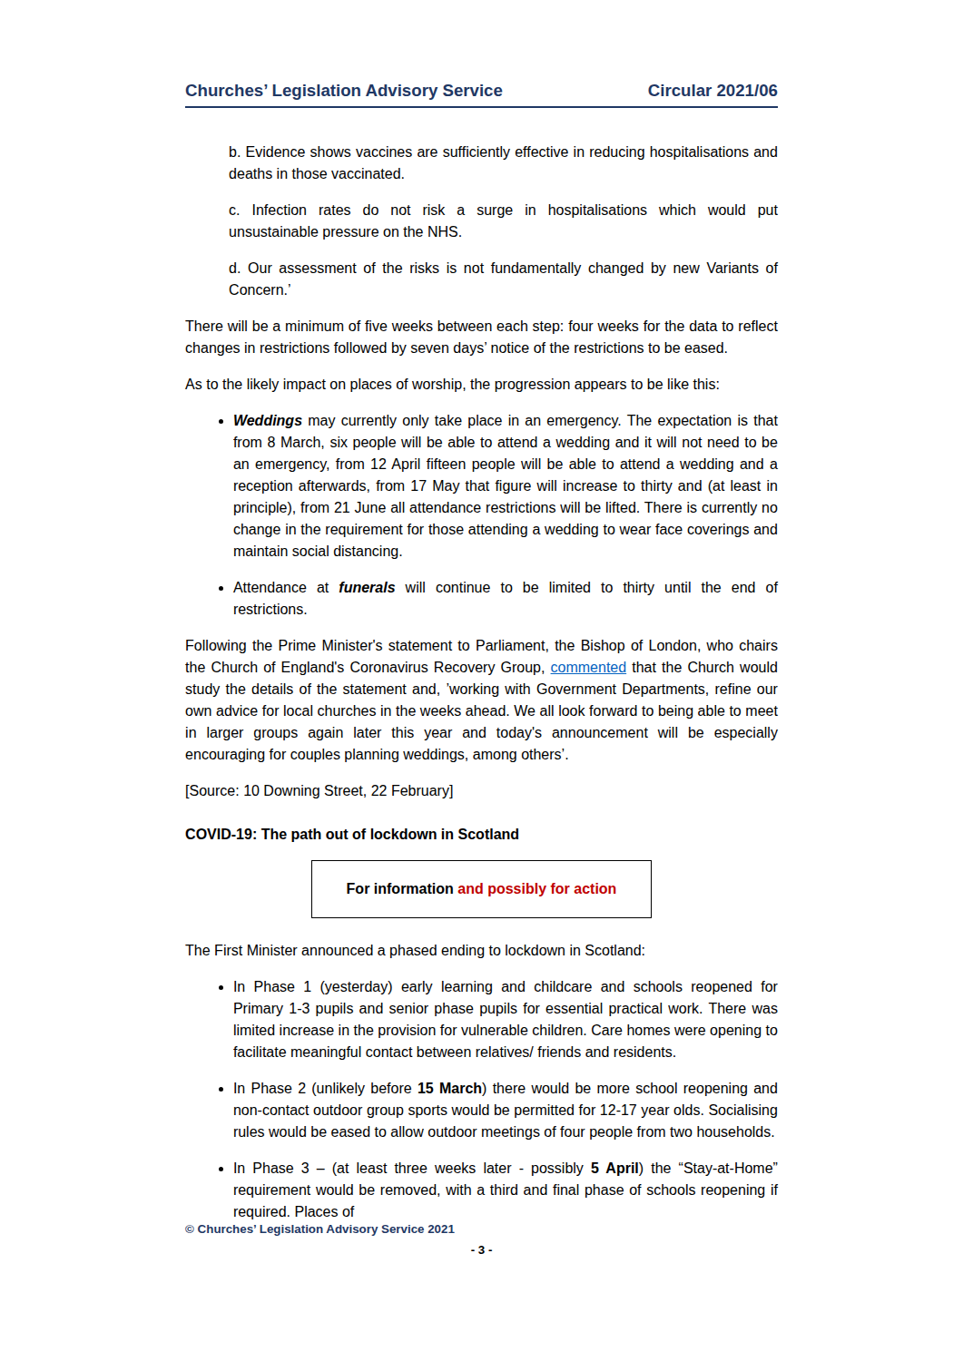Churches’ Legislation Advisory Service
Circular 2021/06
b. Evidence shows vaccines are sufficiently effective in reducing hospitalisations and deaths in those vaccinated.
c. Infection rates do not risk a surge in hospitalisations which would put unsustainable pressure on the NHS.
d. Our assessment of the risks is not fundamentally changed by new Variants of Concern.’
There will be a minimum of five weeks between each step: four weeks for the data to reflect changes in restrictions followed by seven days’ notice of the restrictions to be eased.
As to the likely impact on places of worship, the progression appears to be like this:
Weddings may currently only take place in an emergency. The expectation is that from 8 March, six people will be able to attend a wedding and it will not need to be an emergency, from 12 April fifteen people will be able to attend a wedding and a reception afterwards, from 17 May that figure will increase to thirty and (at least in principle), from 21 June all attendance restrictions will be lifted. There is currently no change in the requirement for those attending a wedding to wear face coverings and maintain social distancing.
Attendance at funerals will continue to be limited to thirty until the end of restrictions.
Following the Prime Minister's statement to Parliament, the Bishop of London, who chairs the Church of England's Coronavirus Recovery Group, commented that the Church would study the details of the statement and, ’working with Government Departments, refine our own advice for local churches in the weeks ahead. We all look forward to being able to meet in larger groups again later this year and today's announcement will be especially encouraging for couples planning weddings, among others’.
[Source: 10 Downing Street, 22 February]
COVID-19: The path out of lockdown in Scotland
For information and possibly for action
The First Minister announced a phased ending to lockdown in Scotland:
In Phase 1 (yesterday) early learning and childcare and schools reopened for Primary 1-3 pupils and senior phase pupils for essential practical work. There was limited increase in the provision for vulnerable children. Care homes were opening to facilitate meaningful contact between relatives/ friends and residents.
In Phase 2 (unlikely before 15 March) there would be more school reopening and non-contact outdoor group sports would be permitted for 12-17 year olds. Socialising rules would be eased to allow outdoor meetings of four people from two households.
In Phase 3 – (at least three weeks later - possibly 5 April) the “Stay-at-Home” requirement would be removed, with a third and final phase of schools reopening if required. Places of
© Churches’ Legislation Advisory Service 2021
- 3 -